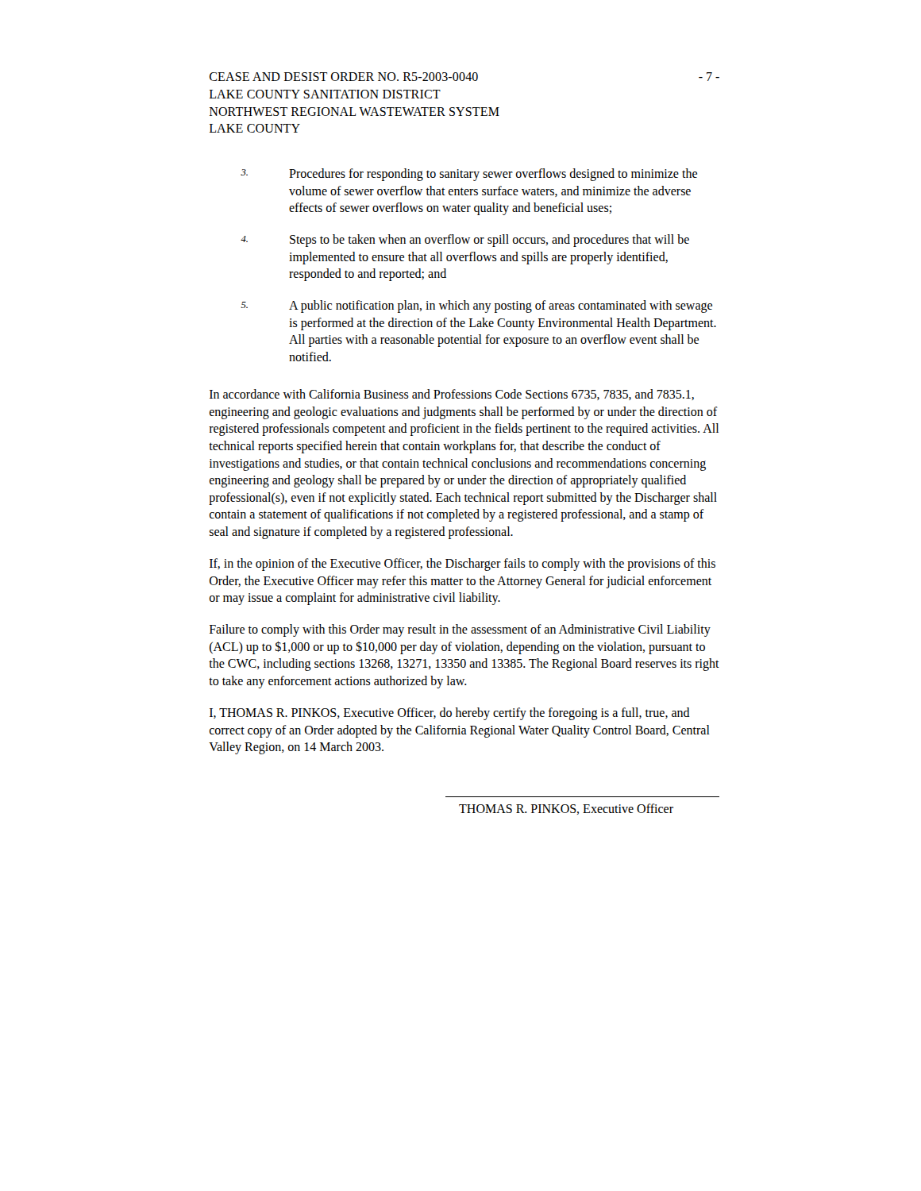- 7 -
Cease and Desist Order No. R5-2003-0040
Lake County Sanitation District
Northwest Regional Wastewater System
Lake County
3. Procedures for responding to sanitary sewer overflows designed to minimize the volume of sewer overflow that enters surface waters, and minimize the adverse effects of sewer overflows on water quality and beneficial uses;
4. Steps to be taken when an overflow or spill occurs, and procedures that will be implemented to ensure that all overflows and spills are properly identified, responded to and reported; and
5. A public notification plan, in which any posting of areas contaminated with sewage is performed at the direction of the Lake County Environmental Health Department. All parties with a reasonable potential for exposure to an overflow event shall be notified.
In accordance with California Business and Professions Code Sections 6735, 7835, and 7835.1, engineering and geologic evaluations and judgments shall be performed by or under the direction of registered professionals competent and proficient in the fields pertinent to the required activities. All technical reports specified herein that contain workplans for, that describe the conduct of investigations and studies, or that contain technical conclusions and recommendations concerning engineering and geology shall be prepared by or under the direction of appropriately qualified professional(s), even if not explicitly stated. Each technical report submitted by the Discharger shall contain a statement of qualifications if not completed by a registered professional, and a stamp of seal and signature if completed by a registered professional.
If, in the opinion of the Executive Officer, the Discharger fails to comply with the provisions of this Order, the Executive Officer may refer this matter to the Attorney General for judicial enforcement or may issue a complaint for administrative civil liability.
Failure to comply with this Order may result in the assessment of an Administrative Civil Liability (ACL) up to $1,000 or up to $10,000 per day of violation, depending on the violation, pursuant to the CWC, including sections 13268, 13271, 13350 and 13385. The Regional Board reserves its right to take any enforcement actions authorized by law.
I, THOMAS R. PINKOS, Executive Officer, do hereby certify the foregoing is a full, true, and correct copy of an Order adopted by the California Regional Water Quality Control Board, Central Valley Region, on 14 March 2003.
THOMAS R. PINKOS, Executive Officer